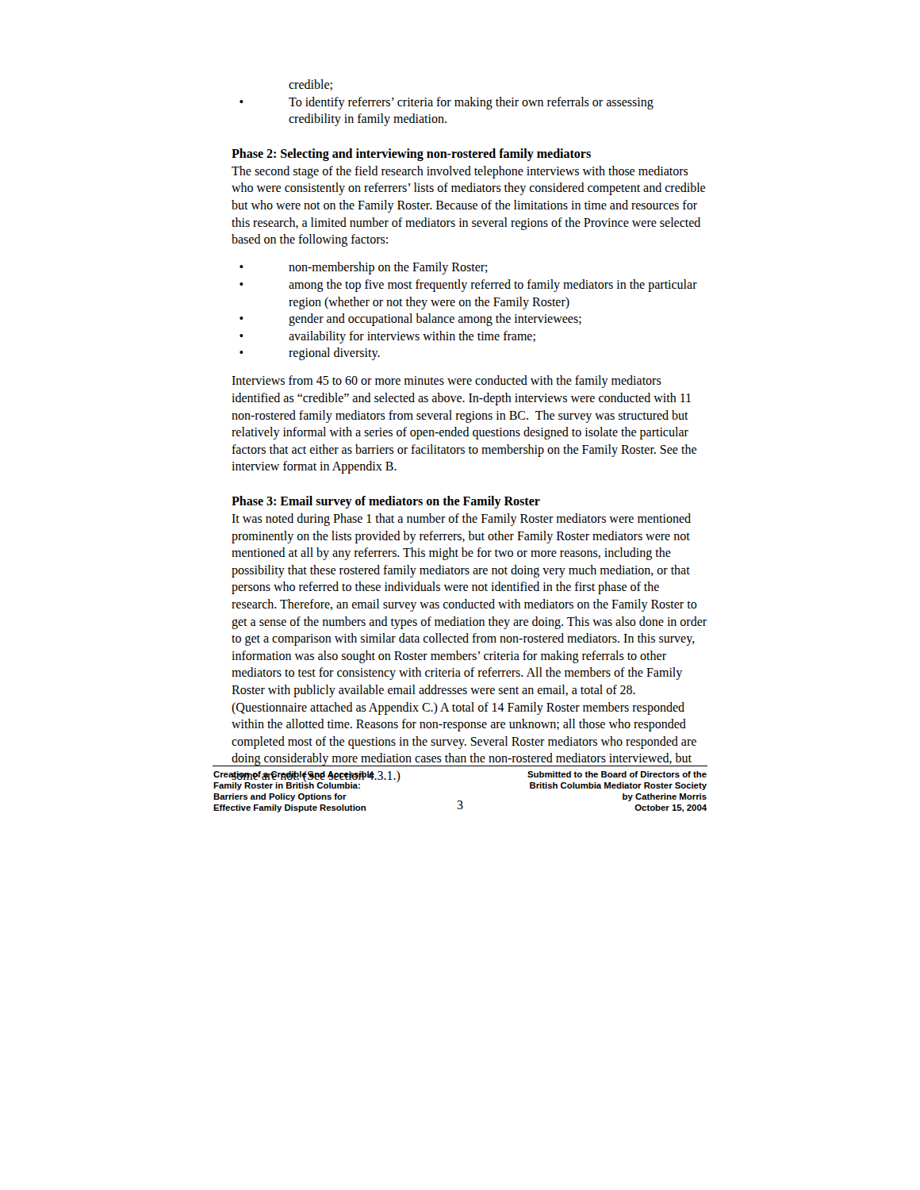credible;
To identify referrers’ criteria for making their own referrals or assessing credibility in family mediation.
Phase 2: Selecting and interviewing non-rostered family mediators
The second stage of the field research involved telephone interviews with those mediators who were consistently on referrers’ lists of mediators they considered competent and credible but who were not on the Family Roster. Because of the limitations in time and resources for this research, a limited number of mediators in several regions of the Province were selected based on the following factors:
non-membership on the Family Roster;
among the top five most frequently referred to family mediators in the particular region (whether or not they were on the Family Roster)
gender and occupational balance among the interviewees;
availability for interviews within the time frame;
regional diversity.
Interviews from 45 to 60 or more minutes were conducted with the family mediators identified as “credible” and selected as above. In-depth interviews were conducted with 11 non-rostered family mediators from several regions in BC. The survey was structured but relatively informal with a series of open-ended questions designed to isolate the particular factors that act either as barriers or facilitators to membership on the Family Roster. See the interview format in Appendix B.
Phase 3: Email survey of mediators on the Family Roster
It was noted during Phase 1 that a number of the Family Roster mediators were mentioned prominently on the lists provided by referrers, but other Family Roster mediators were not mentioned at all by any referrers. This might be for two or more reasons, including the possibility that these rostered family mediators are not doing very much mediation, or that persons who referred to these individuals were not identified in the first phase of the research. Therefore, an email survey was conducted with mediators on the Family Roster to get a sense of the numbers and types of mediation they are doing. This was also done in order to get a comparison with similar data collected from non-rostered mediators. In this survey, information was also sought on Roster members’ criteria for making referrals to other mediators to test for consistency with criteria of referrers. All the members of the Family Roster with publicly available email addresses were sent an email, a total of 28. (Questionnaire attached as Appendix C.) A total of 14 Family Roster members responded within the allotted time. Reasons for non-response are unknown; all those who responded completed most of the questions in the survey. Several Roster mediators who responded are doing considerably more mediation cases than the non-rostered mediators interviewed, but some are not. (See section 4.3.1.)
| Creation of a Credible and Accessible Family Roster in British Columbia: Barriers and Policy Options for Effective Family Dispute Resolution | 3 | Submitted to the Board of Directors of the British Columbia Mediator Roster Society by Catherine Morris October 15, 2004 |